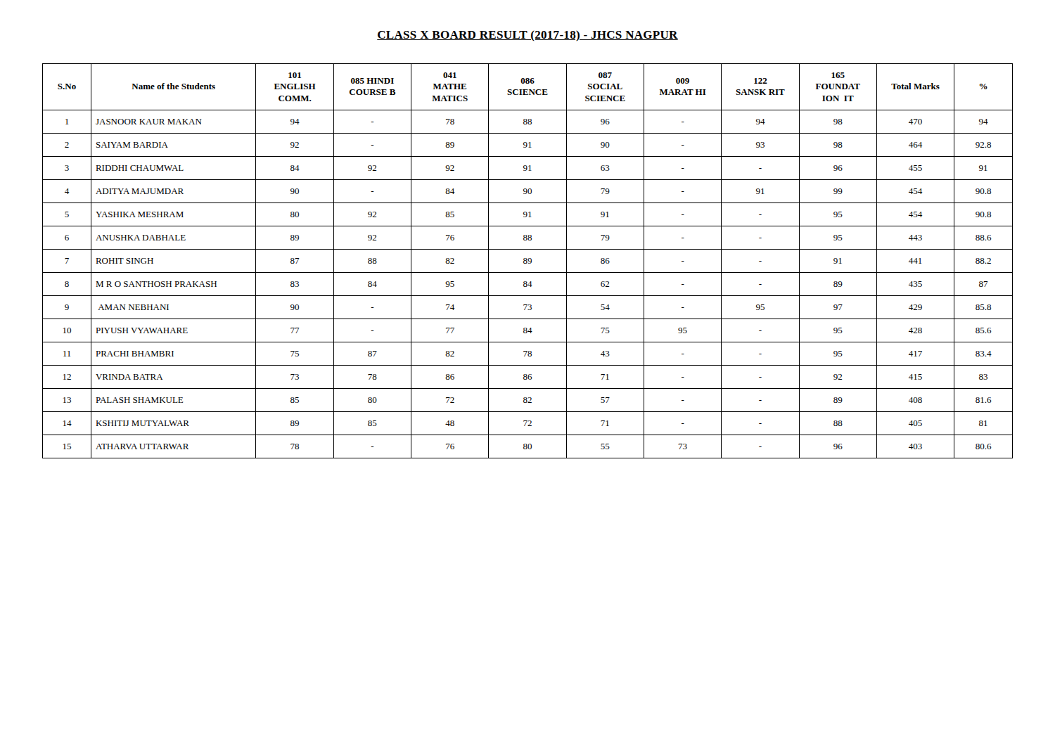CLASS X BOARD RESULT (2017-18) - JHCS NAGPUR
| S.No | Name of the Students | 101 ENGLISH COMM. | 085 HINDI COURSE B | 041 MATHE MATICS | 086 SCIENCE | 087 SOCIAL SCIENCE | 009 MARAT HI | 122 SANSK RIT | 165 FOUNDAT ION IT | Total Marks | % |
| --- | --- | --- | --- | --- | --- | --- | --- | --- | --- | --- | --- |
| 1 | JASNOOR KAUR MAKAN | 94 | - | 78 | 88 | 96 | - | 94 | 98 | 470 | 94 |
| 2 | SAIYAM BARDIA | 92 | - | 89 | 91 | 90 | - | 93 | 98 | 464 | 92.8 |
| 3 | RIDDHI CHAUMWAL | 84 | 92 | 92 | 91 | 63 | - | - | 96 | 455 | 91 |
| 4 | ADITYA MAJUMDAR | 90 | - | 84 | 90 | 79 | - | 91 | 99 | 454 | 90.8 |
| 5 | YASHIKA MESHRAM | 80 | 92 | 85 | 91 | 91 | - | - | 95 | 454 | 90.8 |
| 6 | ANUSHKA DABHALE | 89 | 92 | 76 | 88 | 79 | - | - | 95 | 443 | 88.6 |
| 7 | ROHIT SINGH | 87 | 88 | 82 | 89 | 86 | - | - | 91 | 441 | 88.2 |
| 8 | M R O SANTHOSH PRAKASH | 83 | 84 | 95 | 84 | 62 | - | - | 89 | 435 | 87 |
| 9 | AMAN NEBHANI | 90 | - | 74 | 73 | 54 | - | 95 | 97 | 429 | 85.8 |
| 10 | PIYUSH VYAWAHARE | 77 | - | 77 | 84 | 75 | 95 | - | 95 | 428 | 85.6 |
| 11 | PRACHI BHAMBRI | 75 | 87 | 82 | 78 | 43 | - | - | 95 | 417 | 83.4 |
| 12 | VRINDA BATRA | 73 | 78 | 86 | 86 | 71 | - | - | 92 | 415 | 83 |
| 13 | PALASH SHAMKULE | 85 | 80 | 72 | 82 | 57 | - | - | 89 | 408 | 81.6 |
| 14 | KSHITIJ MUTYALWAR | 89 | 85 | 48 | 72 | 71 | - | - | 88 | 405 | 81 |
| 15 | ATHARVA UTTARWAR | 78 | - | 76 | 80 | 55 | 73 | - | 96 | 403 | 80.6 |